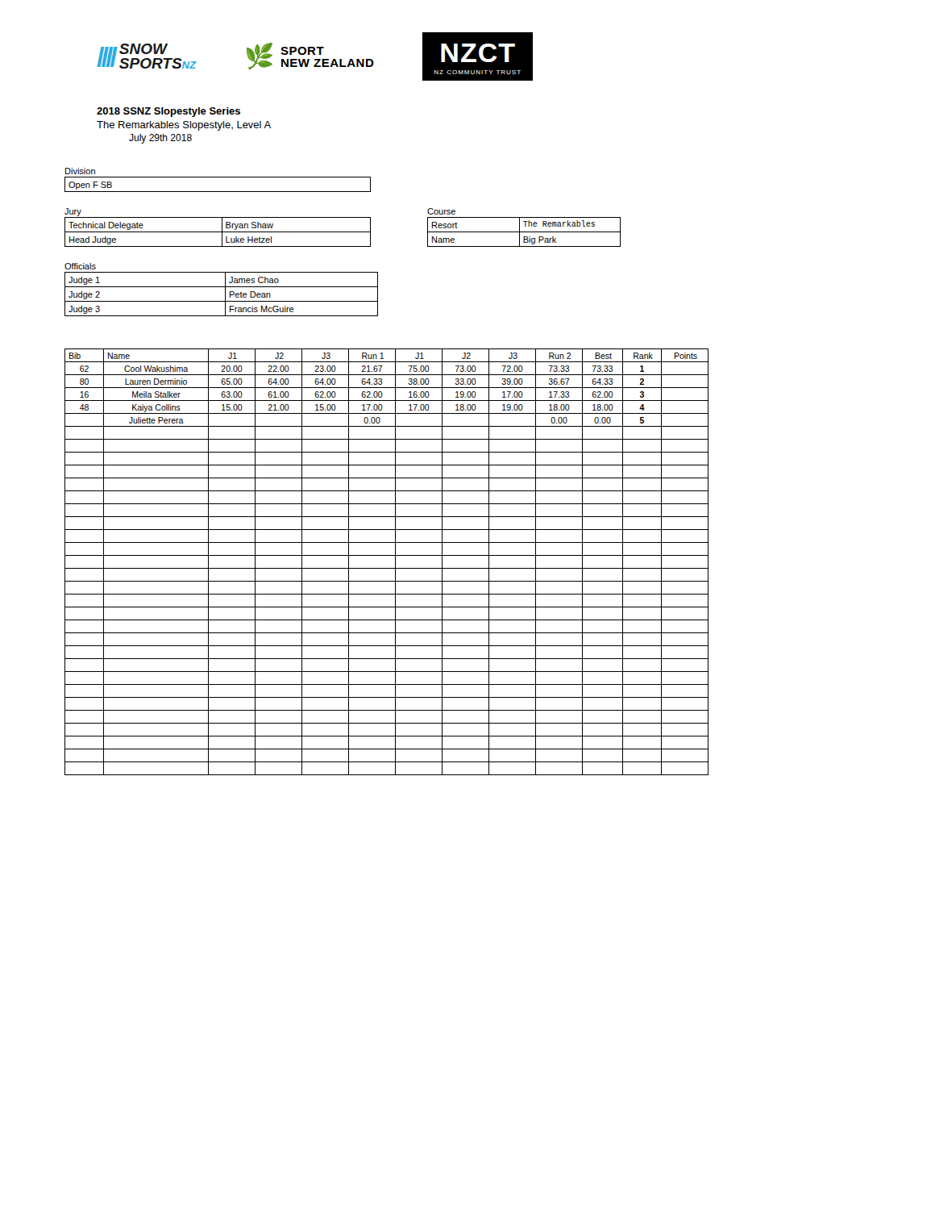//// SNOW
SPORTSNZ
🌿 SPORT
NEW ZEALAND
NZCT
NZ COMMUNITY TRUST
2018 SSNZ Slopestyle Series
The Remarkables Slopestyle, Level A
July 29th 2018
Division
| Open F SB |
Jury
| Technical Delegate | Bryan Shaw |
| Head Judge | Luke Hetzel |
Course
| Resort | The Remarkables |
| Name | Big Park |
Officials
| Judge 1 | James Chao |
| Judge 2 | Pete Dean |
| Judge 3 | Francis McGuire |
| Bib | Name | J1 | J2 | J3 | Run 1 | J1 | J2 | J3 | Run 2 | Best | Rank | Points |
| --- | --- | --- | --- | --- | --- | --- | --- | --- | --- | --- | --- | --- |
| 62 | Cool Wakushima | 20.00 | 22.00 | 23.00 | 21.67 | 75.00 | 73.00 | 72.00 | 73.33 | 73.33 | 1 | |
| 80 | Lauren Derminio | 65.00 | 64.00 | 64.00 | 64.33 | 38.00 | 33.00 | 39.00 | 36.67 | 64.33 | 2 | |
| 16 | Meila Stalker | 63.00 | 61.00 | 62.00 | 62.00 | 16.00 | 19.00 | 17.00 | 17.33 | 62.00 | 3 | |
| 48 | Kaiya Collins | 15.00 | 21.00 | 15.00 | 17.00 | 17.00 | 18.00 | 19.00 | 18.00 | 18.00 | 4 | |
| | Juliette Perera | | | | 0.00 | | | | 0.00 | 0.00 | 5 | |